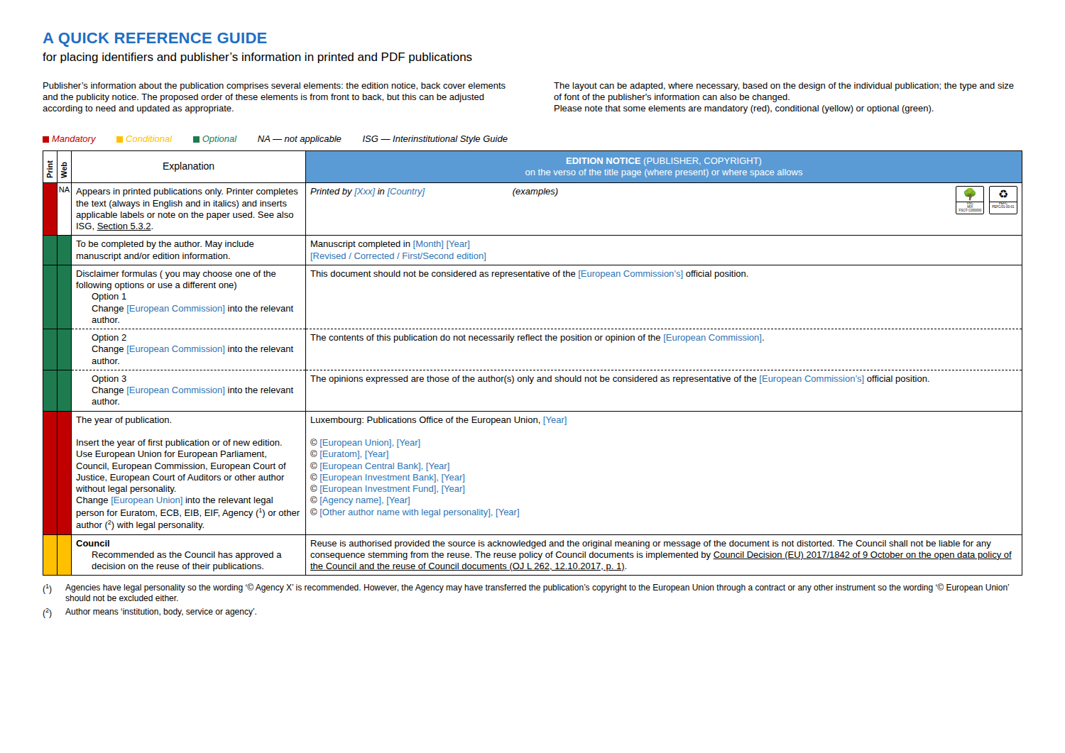A QUICK REFERENCE GUIDE
for placing identifiers and publisher’s information in printed and PDF publications
Publisher’s information about the publication comprises several elements: the edition notice, back cover elements and the publicity notice. The proposed order of these elements is from front to back, but this can be adjusted according to need and updated as appropriate.
The layout can be adapted, where necessary, based on the design of the individual publication; the type and size of font of the publisher's information can also be changed.
Please note that some elements are mandatory (red), conditional (yellow) or optional (green).
Mandatory Conditional Optional NA — not applicable ISG — Interinstitutional Style Guide
| Print | Web | Explanation | EDITION NOTICE (PUBLISHER, COPYRIGHT) on the verso of the title page (where present) or where space allows |
| --- | --- | --- | --- |
| | NA | Appears in printed publications only. Printer completes the text (always in English and in italics) and inserts applicable labels or note on the paper used. See also ISG, Section 5.3.2 . | 🌳 FSC MIX FSC® C000000 ♻ PEFC PEFC/01-00-01 Printed by [Xxx] in [Country] (examples) |
| | | To be completed by the author. May include manuscript and/or edition information. | Manuscript completed in [Month] [Year] [Revised / Corrected / First/Second edition] |
| | | Disclaimer formulas ( you may choose one of the following options or use a different one) Option 1 Change [European Commission] into the relevant author. | This document should not be considered as representative of the [European Commission’s] official position. |
| | | Option 2 Change [European Commission] into the relevant author. | The contents of this publication do not necessarily reflect the position or opinion of the [European Commission] . |
| | | Option 3 Change [European Commission] into the relevant author. | The opinions expressed are those of the author(s) only and should not be considered as representative of the [European Commission’s] official position. |
| | | The year of publication. Insert the year of first publication or of new edition. Use European Union for European Parliament, Council, European Commission, European Court of Justice, European Court of Auditors or other author without legal personality. Change [European Union] into the relevant legal person for Euratom, ECB, EIB, EIF, Agency ( 1 ) or other author ( 2 ) with legal personality. | Luxembourg: Publications Office of the European Union, [Year] © [European Union], [Year] © [Euratom], [Year] © [European Central Bank], [Year] © [European Investment Bank], [Year] © [European Investment Fund], [Year] © [Agency name], [Year] © [Other author name with legal personality], [Year] |
| | | Council Recommended as the Council has approved a decision on the reuse of their publications. | Reuse is authorised provided the source is acknowledged and the original meaning or message of the document is not distorted. The Council shall not be liable for any consequence stemming from the reuse. The reuse policy of Council documents is implemented by Council Decision (EU) 2017/1842 of 9 October on the open data policy of the Council and the reuse of Council documents (OJ L 262, 12.10.2017, p. 1) . |
(1) Agencies have legal personality so the wording ‘© Agency X’ is recommended. However, the Agency may have transferred the publication’s copyright to the European Union through a contract or any other instrument so the wording ‘© European Union’ should not be excluded either.
(2) Author means ‘institution, body, service or agency’.